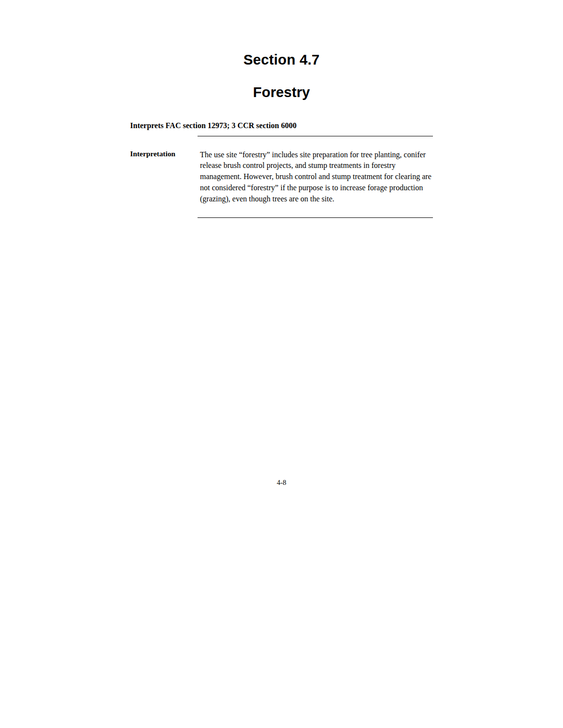Section 4.7
Forestry
Interprets FAC section 12973; 3 CCR section 6000
Interpretation
The use site “forestry” includes site preparation for tree planting, conifer release brush control projects, and stump treatments in forestry management. However, brush control and stump treatment for clearing are not considered “forestry” if the purpose is to increase forage production (grazing), even though trees are on the site.
4-8